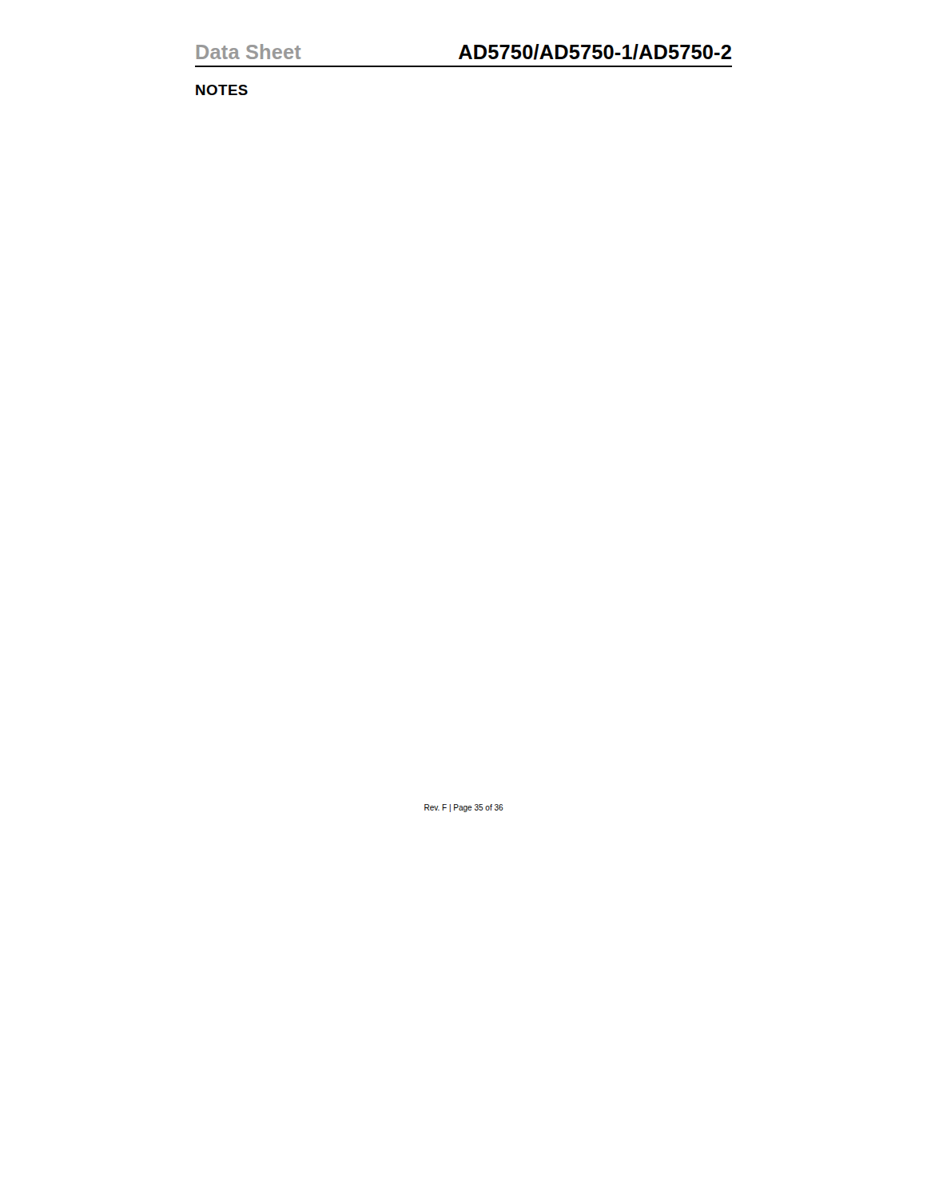Data Sheet
AD5750/AD5750-1/AD5750-2
Notes
Rev. F | Page 35 of 36